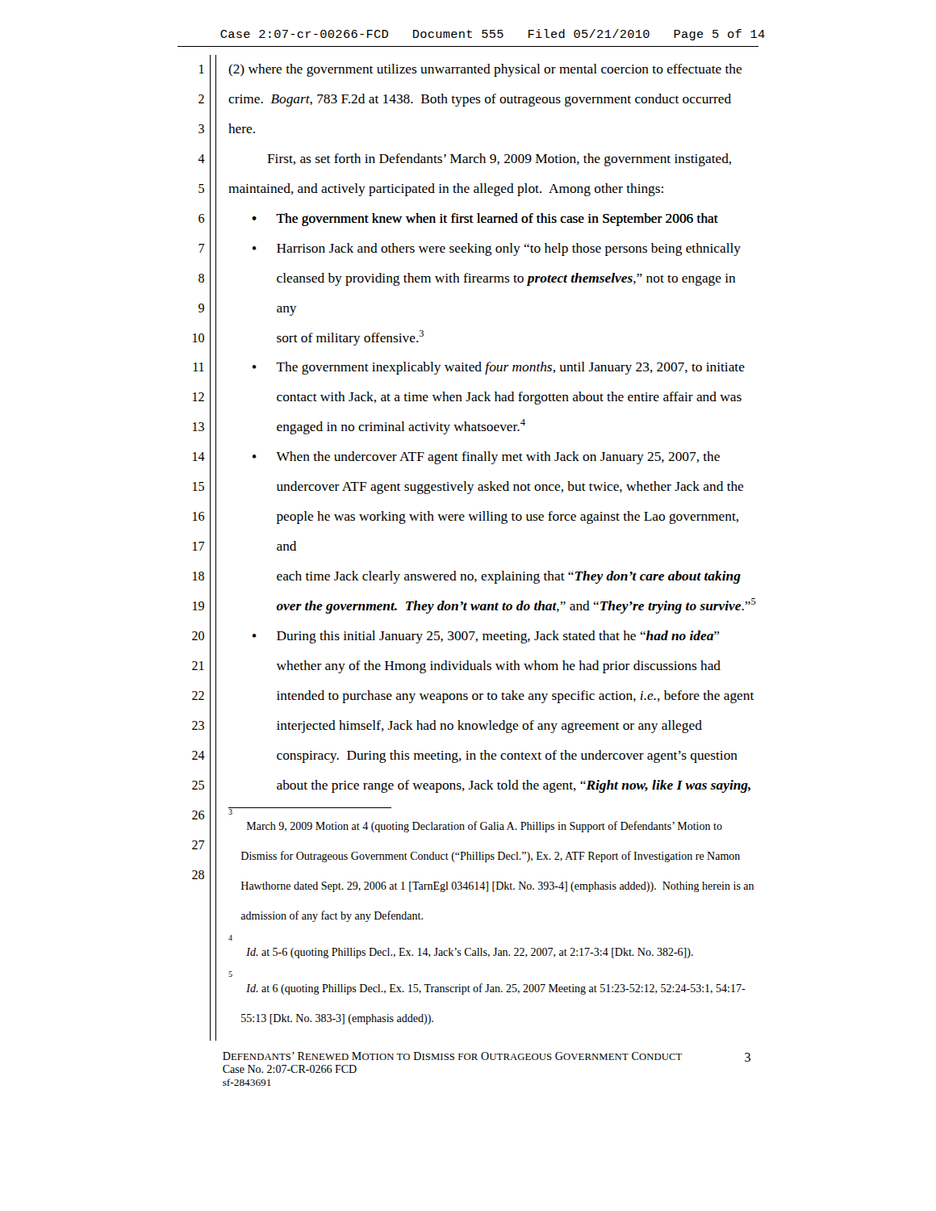Case 2:07-cr-00266-FCD Document 555 Filed 05/21/2010 Page 5 of 14
1
2
3
4
5
6
7
8
9
10
11
12
13
14
15
16
17
18
19
20
21
22
23
24
25
26
27
28
(2) where the government utilizes unwarranted physical or mental coercion to effectuate the
crime. Bogart, 783 F.2d at 1438. Both types of outrageous government conduct occurred here.
First, as set forth in Defendants’ March 9, 2009 Motion, the government instigated,
maintained, and actively participated in the alleged plot. Among other things:
The government knew when it first learned of this case in September 2006 that
The government knew when it first learned of this case in September 2006 that
Harrison Jack and others were seeking only “to help those persons being ethnically
cleansed by providing them with firearms to protect themselves,” not to engage in any
sort of military offensive.3
The government inexplicably waited four months, until January 23, 2007, to initiate
contact with Jack, at a time when Jack had forgotten about the entire affair and was
engaged in no criminal activity whatsoever.4
When the undercover ATF agent finally met with Jack on January 25, 2007, the
undercover ATF agent suggestively asked not once, but twice, whether Jack and the
people he was working with were willing to use force against the Lao government, and
each time Jack clearly answered no, explaining that “They don’t care about taking
over the government. They don’t want to do that,” and “They’re trying to survive.”5
During this initial January 25, 3007, meeting, Jack stated that he “had no idea”
whether any of the Hmong individuals with whom he had prior discussions had
intended to purchase any weapons or to take any specific action, i.e., before the agent
interjected himself, Jack had no knowledge of any agreement or any alleged
conspiracy. During this meeting, in the context of the undercover agent’s question
about the price range of weapons, Jack told the agent, “Right now, like I was saying,
3 March 9, 2009 Motion at 4 (quoting Declaration of Galia A. Phillips in Support of Defendants’ Motion to Dismiss for Outrageous Government Conduct (“Phillips Decl.”), Ex. 2, ATF Report of Investigation re Namon Hawthorne dated Sept. 29, 2006 at 1 [TarnEgl 034614] [Dkt. No. 393-4] (emphasis added)). Nothing herein is an admission of any fact by any Defendant.
4 Id. at 5-6 (quoting Phillips Decl., Ex. 14, Jack’s Calls, Jan. 22, 2007, at 2:17-3:4 [Dkt. No. 382-6]).
5 Id. at 6 (quoting Phillips Decl., Ex. 15, Transcript of Jan. 25, 2007 Meeting at 51:23-52:12, 52:24-53:1, 54:17-55:13 [Dkt. No. 383-3] (emphasis added)).
3
DEFENDANTS’ RENEWED MOTION TO DISMISS FOR OUTRAGEOUS GOVERNMENT CONDUCT
Case No. 2:07-CR-0266 FCD
sf-2843691